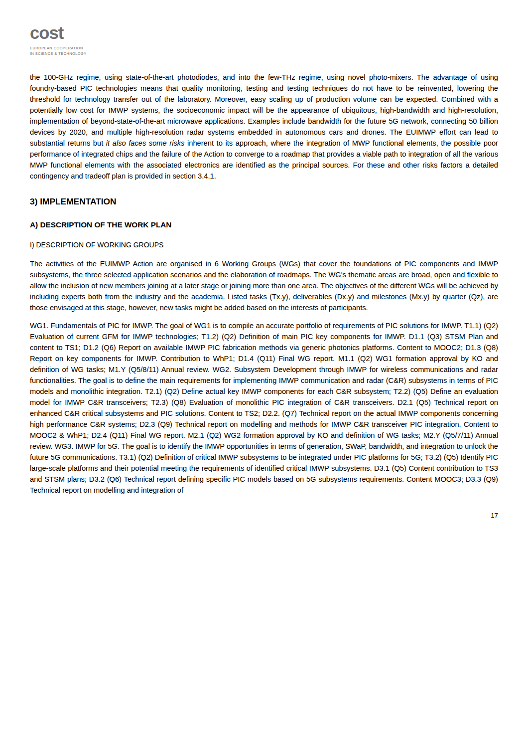cost
European Cooperation
in Science & Technology
the 100-GHz regime, using state-of-the-art photodiodes, and into the few-THz regime, using novel photo-mixers. The advantage of using foundry-based PIC technologies means that quality monitoring, testing and testing techniques do not have to be reinvented, lowering the threshold for technology transfer out of the laboratory. Moreover, easy scaling up of production volume can be expected. Combined with a potentially low cost for IMWP systems, the socioeconomic impact will be the appearance of ubiquitous, high-bandwidth and high-resolution, implementation of beyond-state-of-the-art microwave applications. Examples include bandwidth for the future 5G network, connecting 50 billion devices by 2020, and multiple high-resolution radar systems embedded in autonomous cars and drones. The EUIMWP effort can lead to substantial returns but it also faces some risks inherent to its approach, where the integration of MWP functional elements, the possible poor performance of integrated chips and the failure of the Action to converge to a roadmap that provides a viable path to integration of all the various MWP functional elements with the associated electronics are identified as the principal sources. For these and other risks factors a detailed contingency and tradeoff plan is provided in section 3.4.1.
3) IMPLEMENTATION
A) DESCRIPTION OF THE WORK PLAN
I) DESCRIPTION OF WORKING GROUPS
The activities of the EUIMWP Action are organised in 6 Working Groups (WGs) that cover the foundations of PIC components and IMWP subsystems, the three selected application scenarios and the elaboration of roadmaps. The WG's thematic areas are broad, open and flexible to allow the inclusion of new members joining at a later stage or joining more than one area. The objectives of the different WGs will be achieved by including experts both from the industry and the academia. Listed tasks (Tx.y), deliverables (Dx.y) and milestones (Mx.y) by quarter (Qz), are those envisaged at this stage, however, new tasks might be added based on the interests of participants.
WG1. Fundamentals of PIC for IMWP. The goal of WG1 is to compile an accurate portfolio of requirements of PIC solutions for IMWP. T1.1) (Q2) Evaluation of current GFM for IMWP technologies; T1.2) (Q2) Definition of main PIC key components for IMWP. D1.1 (Q3) STSM Plan and content to TS1; D1.2 (Q6) Report on available IMWP PIC fabrication methods via generic photonics platforms. Content to MOOC2; D1.3 (Q8) Report on key components for IMWP. Contribution to WhP1; D1.4 (Q11) Final WG report. M1.1 (Q2) WG1 formation approval by KO and definition of WG tasks; M1.Y (Q5/8/11) Annual review. WG2. Subsystem Development through IMWP for wireless communications and radar functionalities. The goal is to define the main requirements for implementing IMWP communication and radar (C&R) subsystems in terms of PIC models and monolithic integration. T2.1) (Q2) Define actual key IMWP components for each C&R subsystem; T2.2) (Q5) Define an evaluation model for IMWP C&R transceivers; T2.3) (Q8) Evaluation of monolithic PIC integration of C&R transceivers. D2.1 (Q5) Technical report on enhanced C&R critical subsystems and PIC solutions. Content to TS2; D2.2. (Q7) Technical report on the actual IMWP components concerning high performance C&R systems; D2.3 (Q9) Technical report on modelling and methods for IMWP C&R transceiver PIC integration. Content to MOOC2 & WhP1; D2.4 (Q11) Final WG report. M2.1 (Q2) WG2 formation approval by KO and definition of WG tasks; M2.Y (Q5/7/11) Annual review. WG3. IMWP for 5G. The goal is to identify the IMWP opportunities in terms of generation, SWaP, bandwidth, and integration to unlock the future 5G communications. T3.1) (Q2) Definition of critical IMWP subsystems to be integrated under PIC platforms for 5G; T3.2) (Q5) Identify PIC large-scale platforms and their potential meeting the requirements of identified critical IMWP subsystems. D3.1 (Q5) Content contribution to TS3 and STSM plans; D3.2 (Q6) Technical report defining specific PIC models based on 5G subsystems requirements. Content MOOC3; D3.3 (Q9) Technical report on modelling and integration of
17